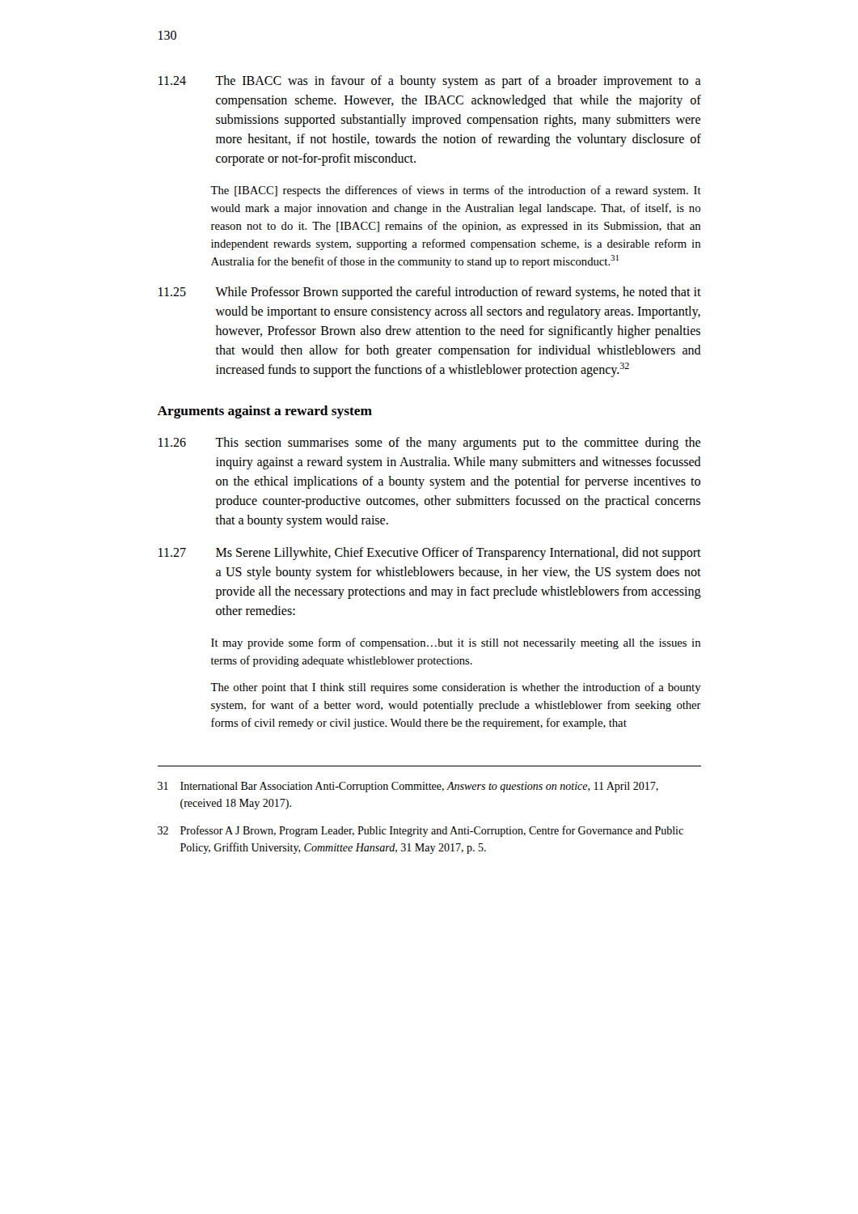130
11.24
The IBACC was in favour of a bounty system as part of a broader improvement to a compensation scheme. However, the IBACC acknowledged that while the majority of submissions supported substantially improved compensation rights, many submitters were more hesitant, if not hostile, towards the notion of rewarding the voluntary disclosure of corporate or not-for-profit misconduct.
The [IBACC] respects the differences of views in terms of the introduction of a reward system. It would mark a major innovation and change in the Australian legal landscape. That, of itself, is no reason not to do it. The [IBACC] remains of the opinion, as expressed in its Submission, that an independent rewards system, supporting a reformed compensation scheme, is a desirable reform in Australia for the benefit of those in the community to stand up to report misconduct.31
11.25
While Professor Brown supported the careful introduction of reward systems, he noted that it would be important to ensure consistency across all sectors and regulatory areas. Importantly, however, Professor Brown also drew attention to the need for significantly higher penalties that would then allow for both greater compensation for individual whistleblowers and increased funds to support the functions of a whistleblower protection agency.32
Arguments against a reward system
11.26
This section summarises some of the many arguments put to the committee during the inquiry against a reward system in Australia. While many submitters and witnesses focussed on the ethical implications of a bounty system and the potential for perverse incentives to produce counter-productive outcomes, other submitters focussed on the practical concerns that a bounty system would raise.
11.27
Ms Serene Lillywhite, Chief Executive Officer of Transparency International, did not support a US style bounty system for whistleblowers because, in her view, the US system does not provide all the necessary protections and may in fact preclude whistleblowers from accessing other remedies:
It may provide some form of compensation…but it is still not necessarily meeting all the issues in terms of providing adequate whistleblower protections.
The other point that I think still requires some consideration is whether the introduction of a bounty system, for want of a better word, would potentially preclude a whistleblower from seeking other forms of civil remedy or civil justice. Would there be the requirement, for example, that
31
International Bar Association Anti-Corruption Committee, Answers to questions on notice, 11 April 2017, (received 18 May 2017).
32
Professor A J Brown, Program Leader, Public Integrity and Anti-Corruption, Centre for Governance and Public Policy, Griffith University, Committee Hansard, 31 May 2017, p. 5.